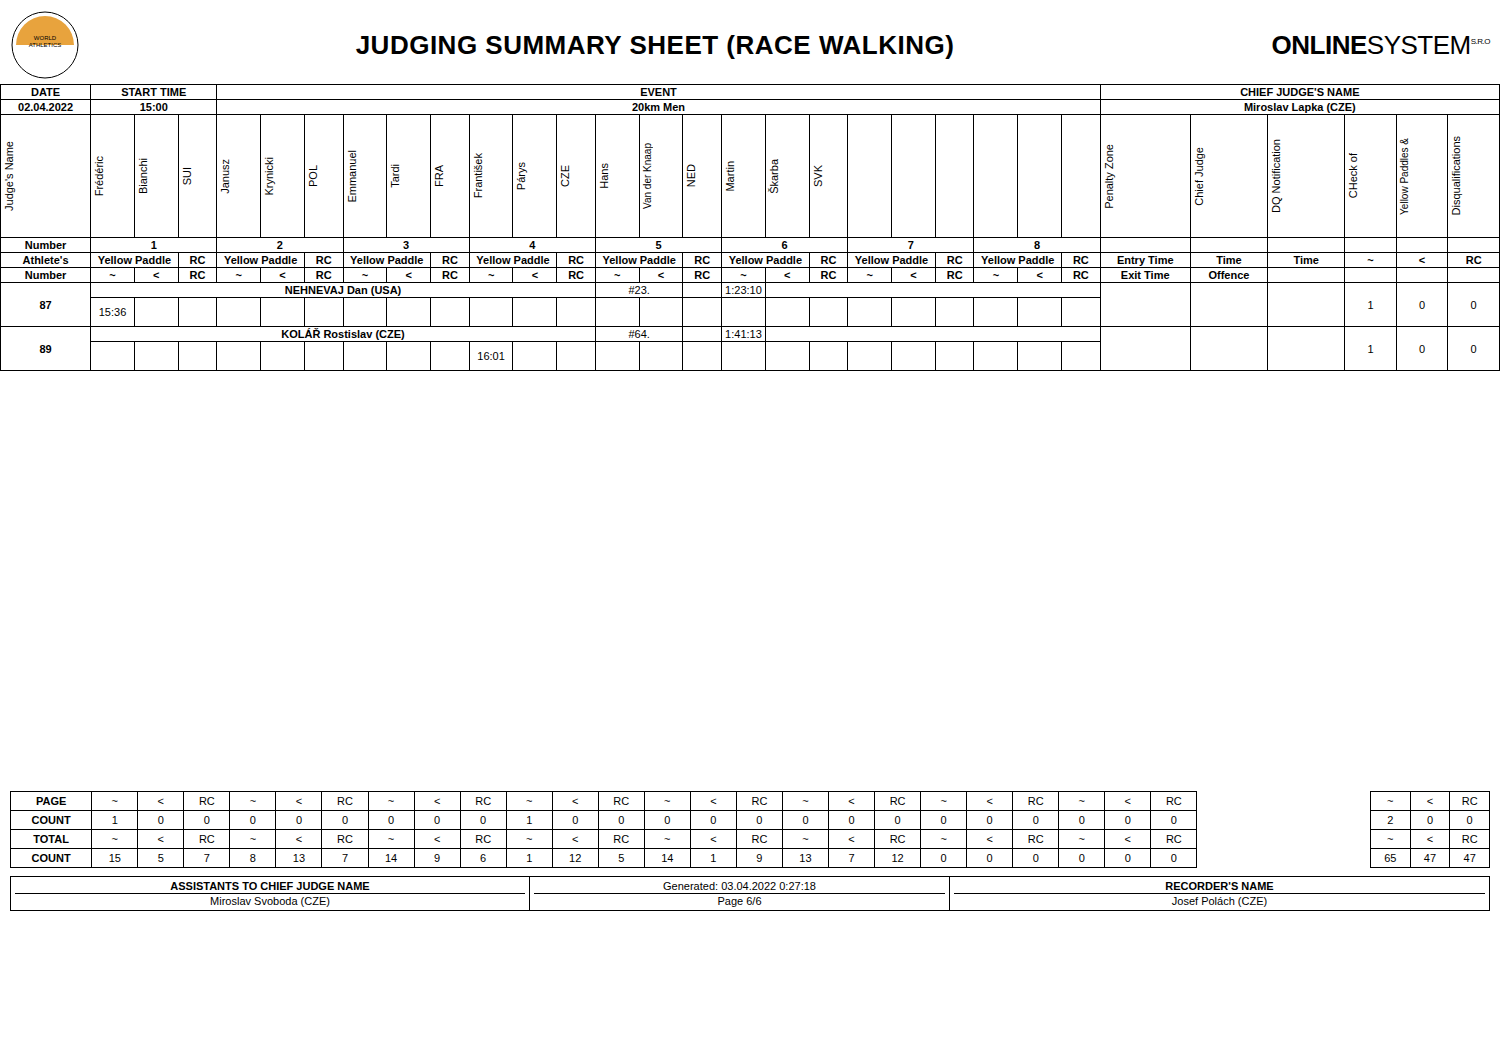WORLD ATHLETICS
JUDGING SUMMARY SHEET (RACE WALKING)
ONLINESYSTEMS.R.O
| DATE | START TIME | EVENT | CHIEF JUDGE'S NAME |
| 02.04.2022 | 15:00 | 20km Men | Miroslav Lapka (CZE) |
| Judge's Name | Frédéric | Bianchi | SUI | Janusz | Krynicki | POL | Emmanuel | Tardi | FRA | František | Párys | CZE | Hans | Van der Knaap | NED | Martin | Škarba | SVK | | | | | | | Penalty Zone | Chief Judge | DQ Notification | CHeck of | Yellow Paddles & | Disqualifications |
| Number | 1 | 2 | 3 | 4 | 5 | 6 | 7 | 8 | | | | | | |
| Athlete's | Yellow Paddle | RC | Yellow Paddle | RC | Yellow Paddle | RC | Yellow Paddle | RC | Yellow Paddle | RC | Yellow Paddle | RC | Yellow Paddle | RC | Yellow Paddle | RC | Entry Time | Time | Time | ~ | < | RC |
| Number | ~ | < | RC | ~ | < | RC | ~ | < | RC | ~ | < | RC | ~ | < | RC | ~ | < | RC | ~ | < | RC | ~ | < | RC | Exit Time | Offence | | | | |
| 87 | NEHNEVAJ Dan (USA) | #23. | | 1:23:10 | | | | | 1 | 0 | 0 |
| 15:36 | | | | | | | | | | | | | | | | | | | | | | | |
| 89 | KOLÁŘ Rostislav (CZE) | #64. | | 1:41:13 | | | | | 1 | 0 | 0 |
| | | | | | | | | | 16:01 | | | | | | | | | | | | | | |
| PAGE | ~ | < | RC | ~ | < | RC | ~ | < | RC | ~ | < | RC | ~ | < | RC | ~ | < | RC | ~ | < | RC | ~ | < | RC | |
| COUNT | 1 | 0 | 0 | 0 | 0 | 0 | 0 | 0 | 0 | 1 | 0 | 0 | 0 | 0 | 0 | 0 | 0 | 0 | 0 | 0 | 0 | 0 | 0 | 0 | |
| TOTAL | ~ | < | RC | ~ | < | RC | ~ | < | RC | ~ | < | RC | ~ | < | RC | ~ | < | RC | ~ | < | RC | ~ | < | RC | |
| COUNT | 15 | 5 | 7 | 8 | 13 | 7 | 14 | 9 | 6 | 1 | 12 | 5 | 14 | 1 | 9 | 13 | 7 | 12 | 0 | 0 | 0 | 0 | 0 | 0 | |
| ~ | < | RC |
| 2 | 0 | 0 |
| ~ | < | RC |
| 65 | 47 | 47 |
ASSISTANTS TO CHIEF JUDGE NAME
Miroslav Svoboda (CZE)
Generated: 03.04.2022 0:27:18
Page 6/6
RECORDER'S NAME
Josef Polách (CZE)